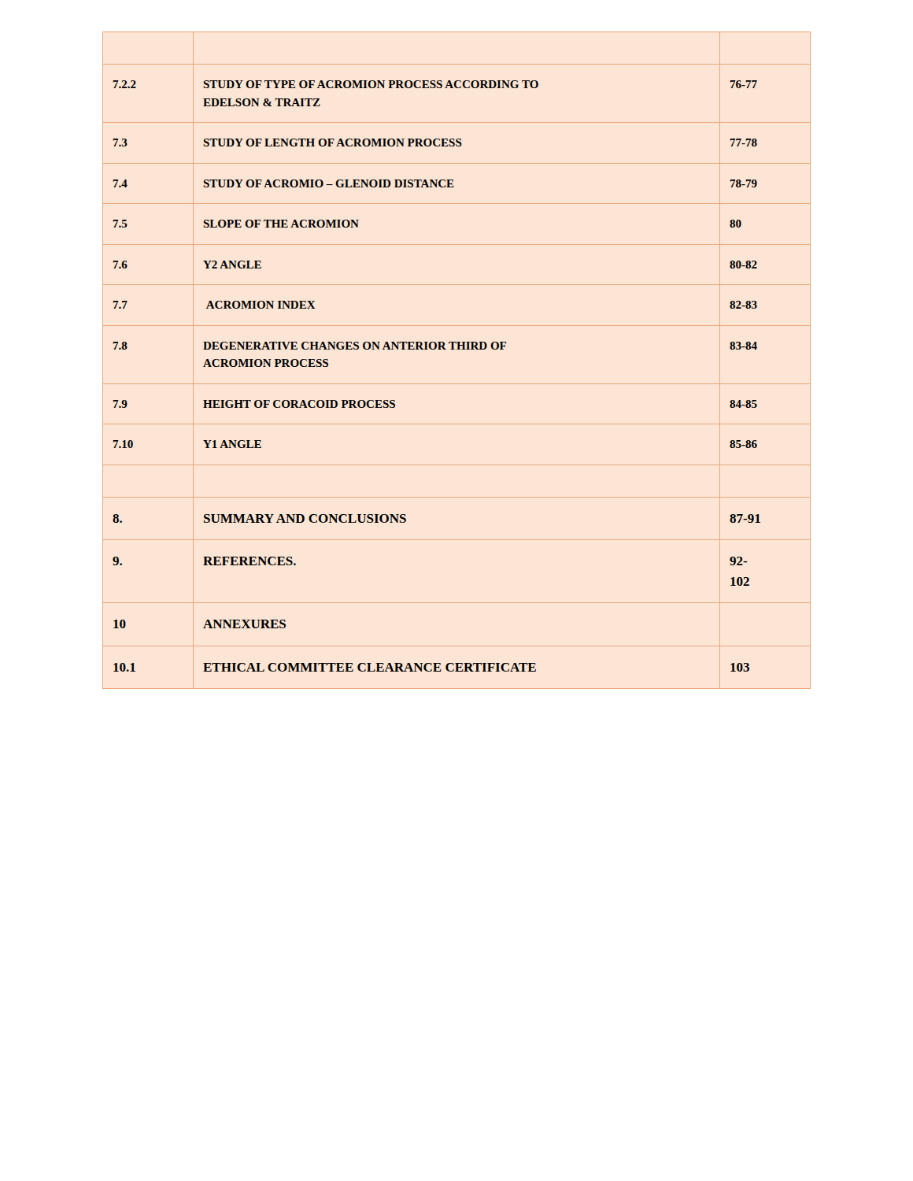| 7.2.2 | STUDY OF TYPE OF ACROMION PROCESS ACCORDING TO EDELSON & TRAITZ | 76-77 |
| 7.3 | STUDY OF LENGTH OF ACROMION PROCESS | 77-78 |
| 7.4 | STUDY OF ACROMIO – GLENOID DISTANCE | 78-79 |
| 7.5 | SLOPE OF THE ACROMION | 80 |
| 7.6 | Y2 ANGLE | 80-82 |
| 7.7 | ACROMION INDEX | 82-83 |
| 7.8 | DEGENERATIVE CHANGES ON ANTERIOR THIRD OF ACROMION PROCESS | 83-84 |
| 7.9 | HEIGHT OF CORACOID PROCESS | 84-85 |
| 7.10 | Y1 ANGLE | 85-86 |
| 8. | SUMMARY AND CONCLUSIONS | 87-91 |
| 9. | REFERENCES. | 92- 102 |
| 10 | ANNEXURES | |
| 10.1 | ETHICAL COMMITTEE CLEARANCE CERTIFICATE | 103 |